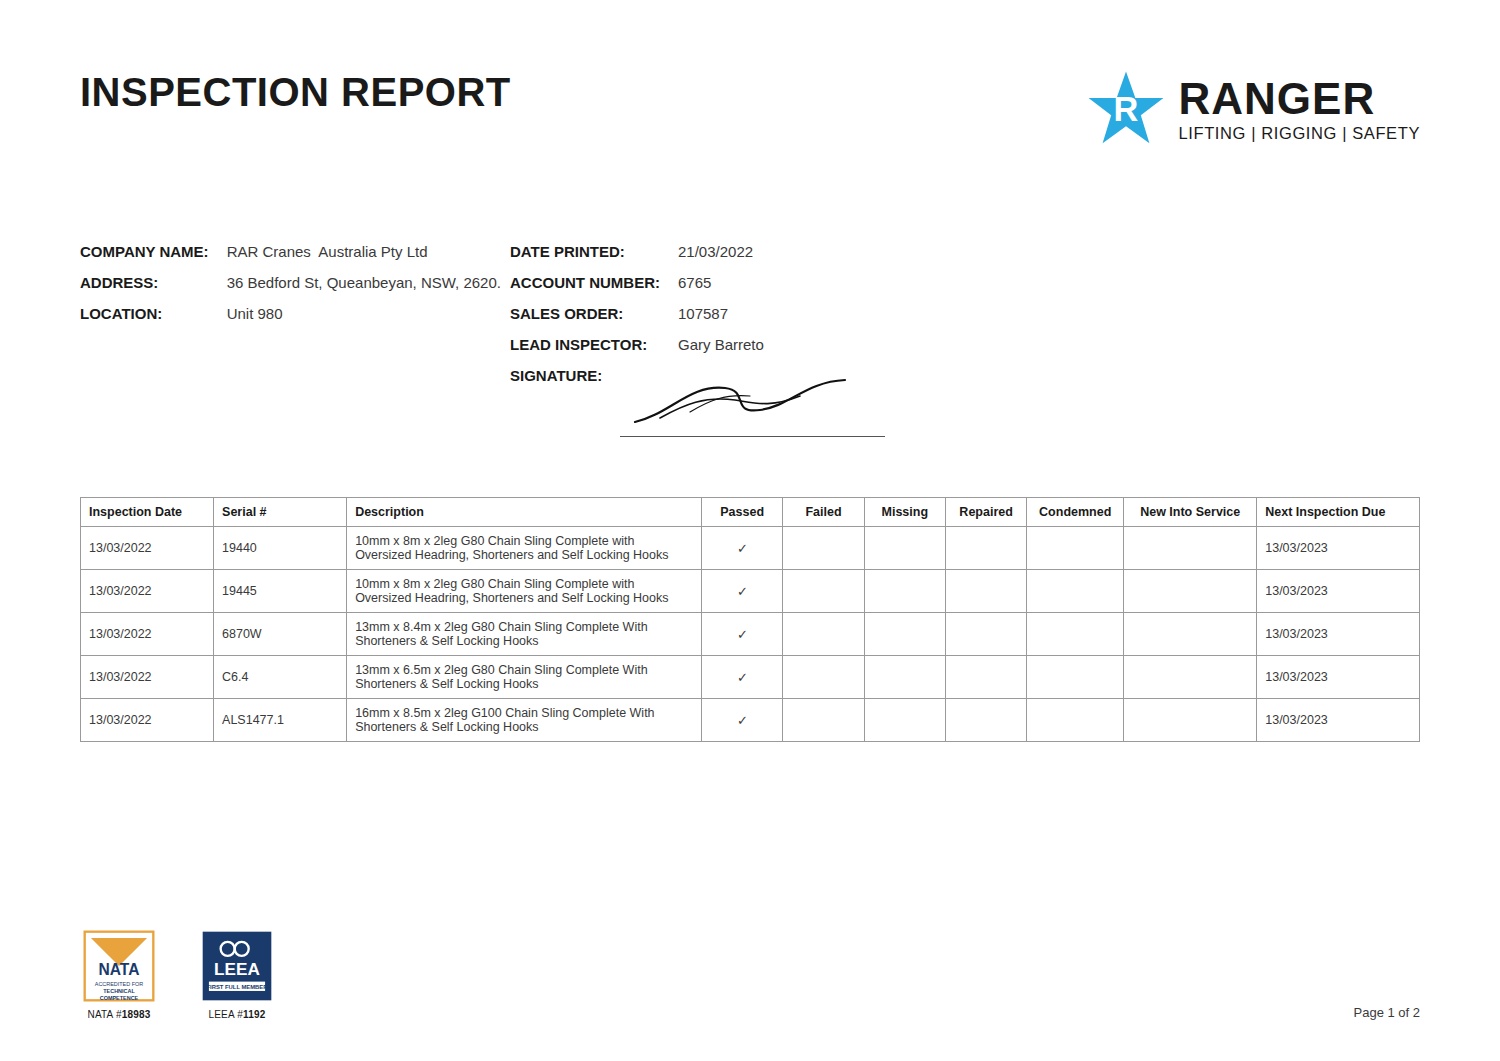INSPECTION REPORT
R
RANGER LIFTING | RIGGING | SAFETY
COMPANY NAME:
RAR Cranes Australia Pty Ltd
ADDRESS:
36 Bedford St, Queanbeyan, NSW, 2620.
LOCATION:
Unit 980
DATE PRINTED:
21/03/2022
ACCOUNT NUMBER:
6765
SALES ORDER:
107587
LEAD INSPECTOR:
Gary Barreto
SIGNATURE:
| Inspection Date | Serial # | Description | Passed | Failed | Missing | Repaired | Condemned | New Into Service | Next Inspection Due |
| --- | --- | --- | --- | --- | --- | --- | --- | --- | --- |
| 13/03/2022 | 19440 | 10mm x 8m x 2leg G80 Chain Sling Complete with Oversized Headring, Shorteners and Self Locking Hooks | ✓ | | | | | | 13/03/2023 |
| 13/03/2022 | 19445 | 10mm x 8m x 2leg G80 Chain Sling Complete with Oversized Headring, Shorteners and Self Locking Hooks | ✓ | | | | | | 13/03/2023 |
| 13/03/2022 | 6870W | 13mm x 8.4m x 2leg G80 Chain Sling Complete With Shorteners & Self Locking Hooks | ✓ | | | | | | 13/03/2023 |
| 13/03/2022 | C6.4 | 13mm x 6.5m x 2leg G80 Chain Sling Complete With Shorteners & Self Locking Hooks | ✓ | | | | | | 13/03/2023 |
| 13/03/2022 | ALS1477.1 | 16mm x 8.5m x 2leg G100 Chain Sling Complete With Shorteners & Self Locking Hooks | ✓ | | | | | | 13/03/2023 |
NATA ACCREDITED FOR TECHNICAL COMPETENCE
NATA #18983
LEEA FIRST FULL MEMBER
LEEA #1192
Page 1 of 2